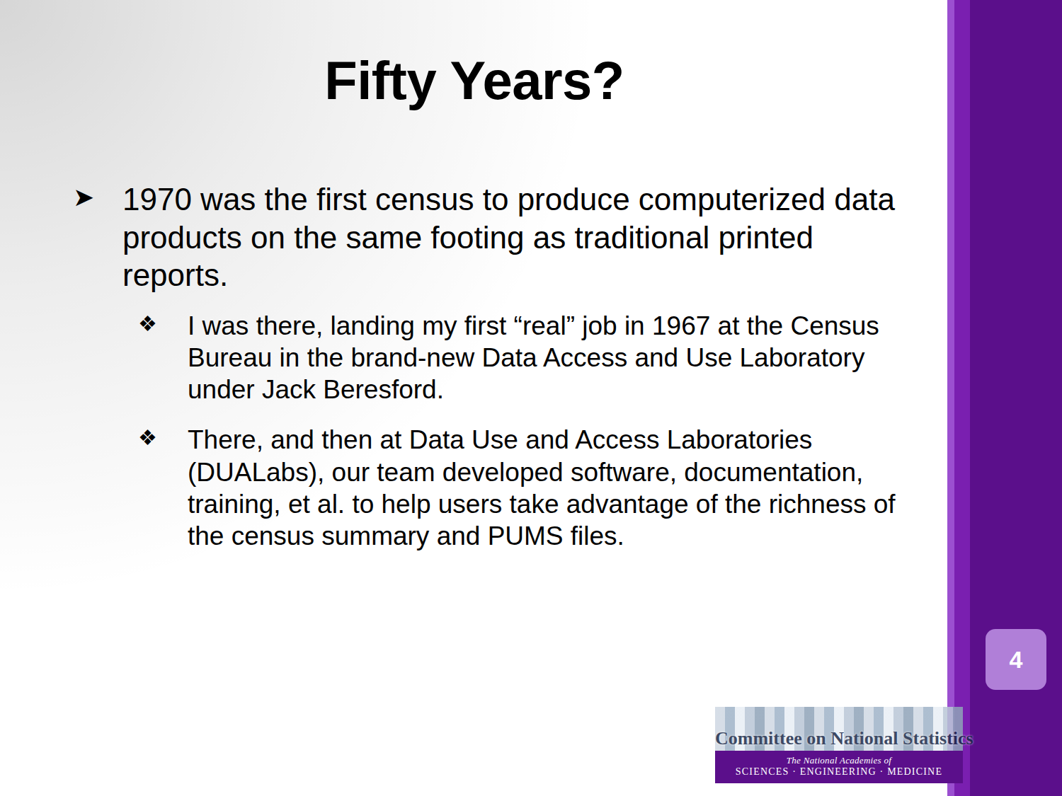Fifty Years?
1970 was the first census to produce computerized data products on the same footing as traditional printed reports.
I was there, landing my first “real” job in 1967 at the Census Bureau in the brand-new Data Access and Use Laboratory under Jack Beresford.
There, and then at Data Use and Access Laboratories (DUALabs), our team developed software, documentation, training, et al. to help users take advantage of the richness of the census summary and PUMS files.
4
Committee on National Statistics
The National Academies of
SCIENCES · ENGINEERING · MEDICINE